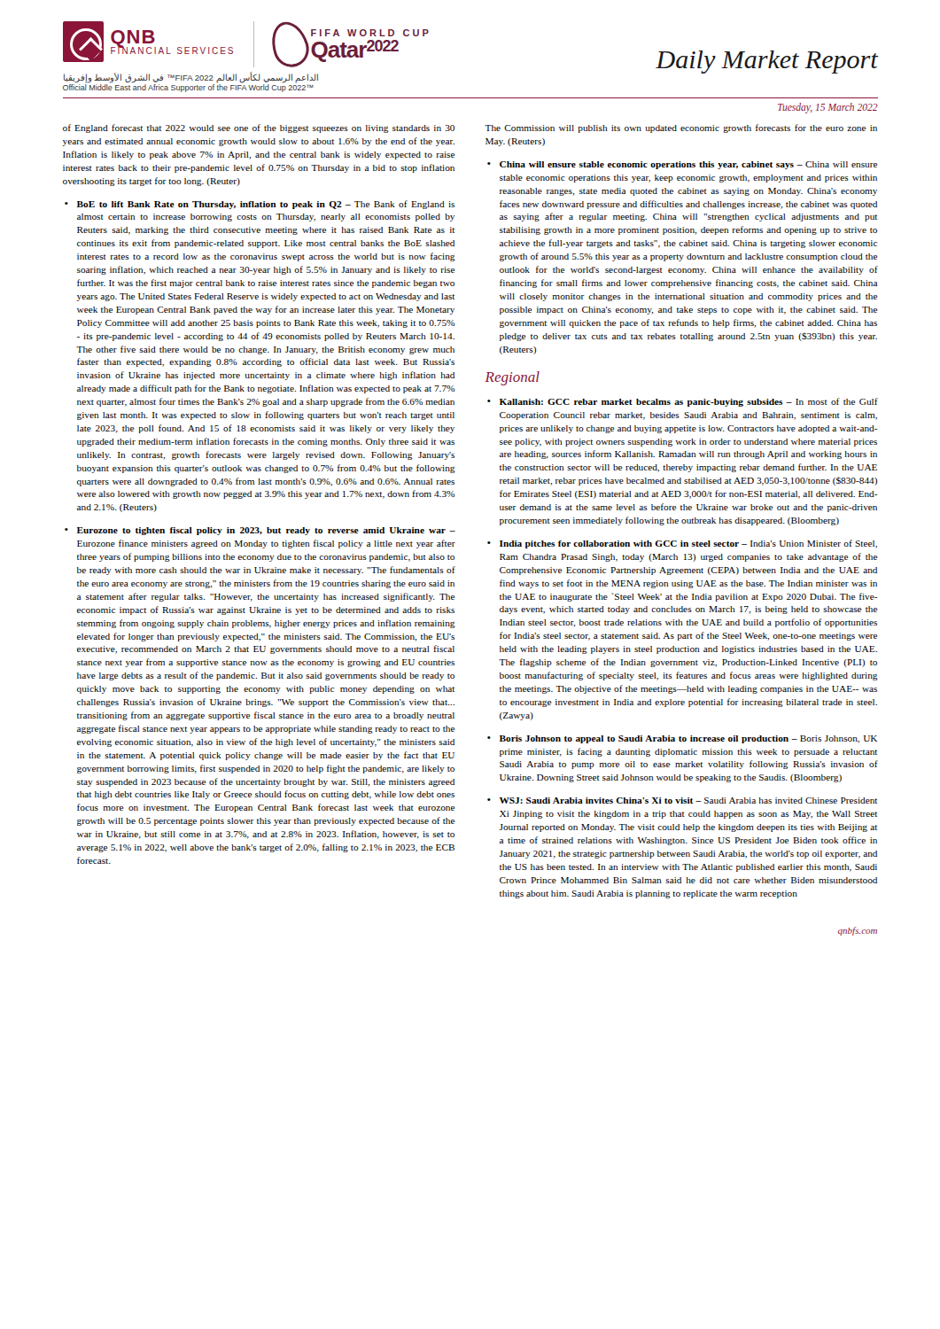QNB
FINANCIAL SERVICES
FIFA WORLD CUP
Qatar2022
الداعم الرسمي لكأس العالم FIFA 2022™ في الشرق الأوسط وإفريقيا
Official Middle East and Africa Supporter of the FIFA World Cup 2022™
Daily Market Report
Tuesday, 15 March 2022
of England forecast that 2022 would see one of the biggest squeezes on living standards in 30 years and estimated annual economic growth would slow to about 1.6% by the end of the year. Inflation is likely to peak above 7% in April, and the central bank is widely expected to raise interest rates back to their pre-pandemic level of 0.75% on Thursday in a bid to stop inflation overshooting its target for too long. (Reuter)
BoE to lift Bank Rate on Thursday, inflation to peak in Q2 – The Bank of England is almost certain to increase borrowing costs on Thursday, nearly all economists polled by Reuters said, marking the third consecutive meeting where it has raised Bank Rate as it continues its exit from pandemic-related support. Like most central banks the BoE slashed interest rates to a record low as the coronavirus swept across the world but is now facing soaring inflation, which reached a near 30-year high of 5.5% in January and is likely to rise further. It was the first major central bank to raise interest rates since the pandemic began two years ago. The United States Federal Reserve is widely expected to act on Wednesday and last week the European Central Bank paved the way for an increase later this year. The Monetary Policy Committee will add another 25 basis points to Bank Rate this week, taking it to 0.75% - its pre-pandemic level - according to 44 of 49 economists polled by Reuters March 10-14. The other five said there would be no change. In January, the British economy grew much faster than expected, expanding 0.8% according to official data last week. But Russia's invasion of Ukraine has injected more uncertainty in a climate where high inflation had already made a difficult path for the Bank to negotiate. Inflation was expected to peak at 7.7% next quarter, almost four times the Bank's 2% goal and a sharp upgrade from the 6.6% median given last month. It was expected to slow in following quarters but won't reach target until late 2023, the poll found. And 15 of 18 economists said it was likely or very likely they upgraded their medium-term inflation forecasts in the coming months. Only three said it was unlikely. In contrast, growth forecasts were largely revised down. Following January's buoyant expansion this quarter's outlook was changed to 0.7% from 0.4% but the following quarters were all downgraded to 0.4% from last month's 0.9%, 0.6% and 0.6%. Annual rates were also lowered with growth now pegged at 3.9% this year and 1.7% next, down from 4.3% and 2.1%. (Reuters)
Eurozone to tighten fiscal policy in 2023, but ready to reverse amid Ukraine war – Eurozone finance ministers agreed on Monday to tighten fiscal policy a little next year after three years of pumping billions into the economy due to the coronavirus pandemic, but also to be ready with more cash should the war in Ukraine make it necessary. "The fundamentals of the euro area economy are strong," the ministers from the 19 countries sharing the euro said in a statement after regular talks. "However, the uncertainty has increased significantly. The economic impact of Russia's war against Ukraine is yet to be determined and adds to risks stemming from ongoing supply chain problems, higher energy prices and inflation remaining elevated for longer than previously expected," the ministers said. The Commission, the EU's executive, recommended on March 2 that EU governments should move to a neutral fiscal stance next year from a supportive stance now as the economy is growing and EU countries have large debts as a result of the pandemic. But it also said governments should be ready to quickly move back to supporting the economy with public money depending on what challenges Russia's invasion of Ukraine brings. "We support the Commission's view that... transitioning from an aggregate supportive fiscal stance in the euro area to a broadly neutral aggregate fiscal stance next year appears to be appropriate while standing ready to react to the evolving economic situation, also in view of the high level of uncertainty," the ministers said in the statement. A potential quick policy change will be made easier by the fact that EU government borrowing limits, first suspended in 2020 to help fight the pandemic, are likely to stay suspended in 2023 because of the uncertainty brought by war. Still, the ministers agreed that high debt countries like Italy or Greece should focus on cutting debt, while low debt ones focus more on investment. The European Central Bank forecast last week that eurozone growth will be 0.5 percentage points slower this year than previously expected because of the war in Ukraine, but still come in at 3.7%, and at 2.8% in 2023. Inflation, however, is set to average 5.1% in 2022, well above the bank's target of 2.0%, falling to 2.1% in 2023, the ECB forecast.
The Commission will publish its own updated economic growth forecasts for the euro zone in May. (Reuters)
China will ensure stable economic operations this year, cabinet says – China will ensure stable economic operations this year, keep economic growth, employment and prices within reasonable ranges, state media quoted the cabinet as saying on Monday. China's economy faces new downward pressure and difficulties and challenges increase, the cabinet was quoted as saying after a regular meeting. China will "strengthen cyclical adjustments and put stabilising growth in a more prominent position, deepen reforms and opening up to strive to achieve the full-year targets and tasks", the cabinet said. China is targeting slower economic growth of around 5.5% this year as a property downturn and lacklustre consumption cloud the outlook for the world's second-largest economy. China will enhance the availability of financing for small firms and lower comprehensive financing costs, the cabinet said. China will closely monitor changes in the international situation and commodity prices and the possible impact on China's economy, and take steps to cope with it, the cabinet said. The government will quicken the pace of tax refunds to help firms, the cabinet added. China has pledge to deliver tax cuts and tax rebates totalling around 2.5tn yuan ($393bn) this year. (Reuters)
Regional
Kallanish: GCC rebar market becalms as panic-buying subsides – In most of the Gulf Cooperation Council rebar market, besides Saudi Arabia and Bahrain, sentiment is calm, prices are unlikely to change and buying appetite is low. Contractors have adopted a wait-and-see policy, with project owners suspending work in order to understand where material prices are heading, sources inform Kallanish. Ramadan will run through April and working hours in the construction sector will be reduced, thereby impacting rebar demand further. In the UAE retail market, rebar prices have becalmed and stabilised at AED 3,050-3,100/tonne ($830-844) for Emirates Steel (ESI) material and at AED 3,000/t for non-ESI material, all delivered. End-user demand is at the same level as before the Ukraine war broke out and the panic-driven procurement seen immediately following the outbreak has disappeared. (Bloomberg)
India pitches for collaboration with GCC in steel sector – India's Union Minister of Steel, Ram Chandra Prasad Singh, today (March 13) urged companies to take advantage of the Comprehensive Economic Partnership Agreement (CEPA) between India and the UAE and find ways to set foot in the MENA region using UAE as the base. The Indian minister was in the UAE to inaugurate the `Steel Week' at the India pavilion at Expo 2020 Dubai. The five-days event, which started today and concludes on March 17, is being held to showcase the Indian steel sector, boost trade relations with the UAE and build a portfolio of opportunities for India's steel sector, a statement said. As part of the Steel Week, one-to-one meetings were held with the leading players in steel production and logistics industries based in the UAE. The flagship scheme of the Indian government viz, Production-Linked Incentive (PLI) to boost manufacturing of specialty steel, its features and focus areas were highlighted during the meetings. The objective of the meetings—held with leading companies in the UAE-- was to encourage investment in India and explore potential for increasing bilateral trade in steel. (Zawya)
Boris Johnson to appeal to Saudi Arabia to increase oil production – Boris Johnson, UK prime minister, is facing a daunting diplomatic mission this week to persuade a reluctant Saudi Arabia to pump more oil to ease market volatility following Russia's invasion of Ukraine. Downing Street said Johnson would be speaking to the Saudis. (Bloomberg)
WSJ: Saudi Arabia invites China's Xi to visit – Saudi Arabia has invited Chinese President Xi Jinping to visit the kingdom in a trip that could happen as soon as May, the Wall Street Journal reported on Monday. The visit could help the kingdom deepen its ties with Beijing at a time of strained relations with Washington. Since US President Joe Biden took office in January 2021, the strategic partnership between Saudi Arabia, the world's top oil exporter, and the US has been tested. In an interview with The Atlantic published earlier this month, Saudi Crown Prince Mohammed Bin Salman said he did not care whether Biden misunderstood things about him. Saudi Arabia is planning to replicate the warm reception
qnbfs.com